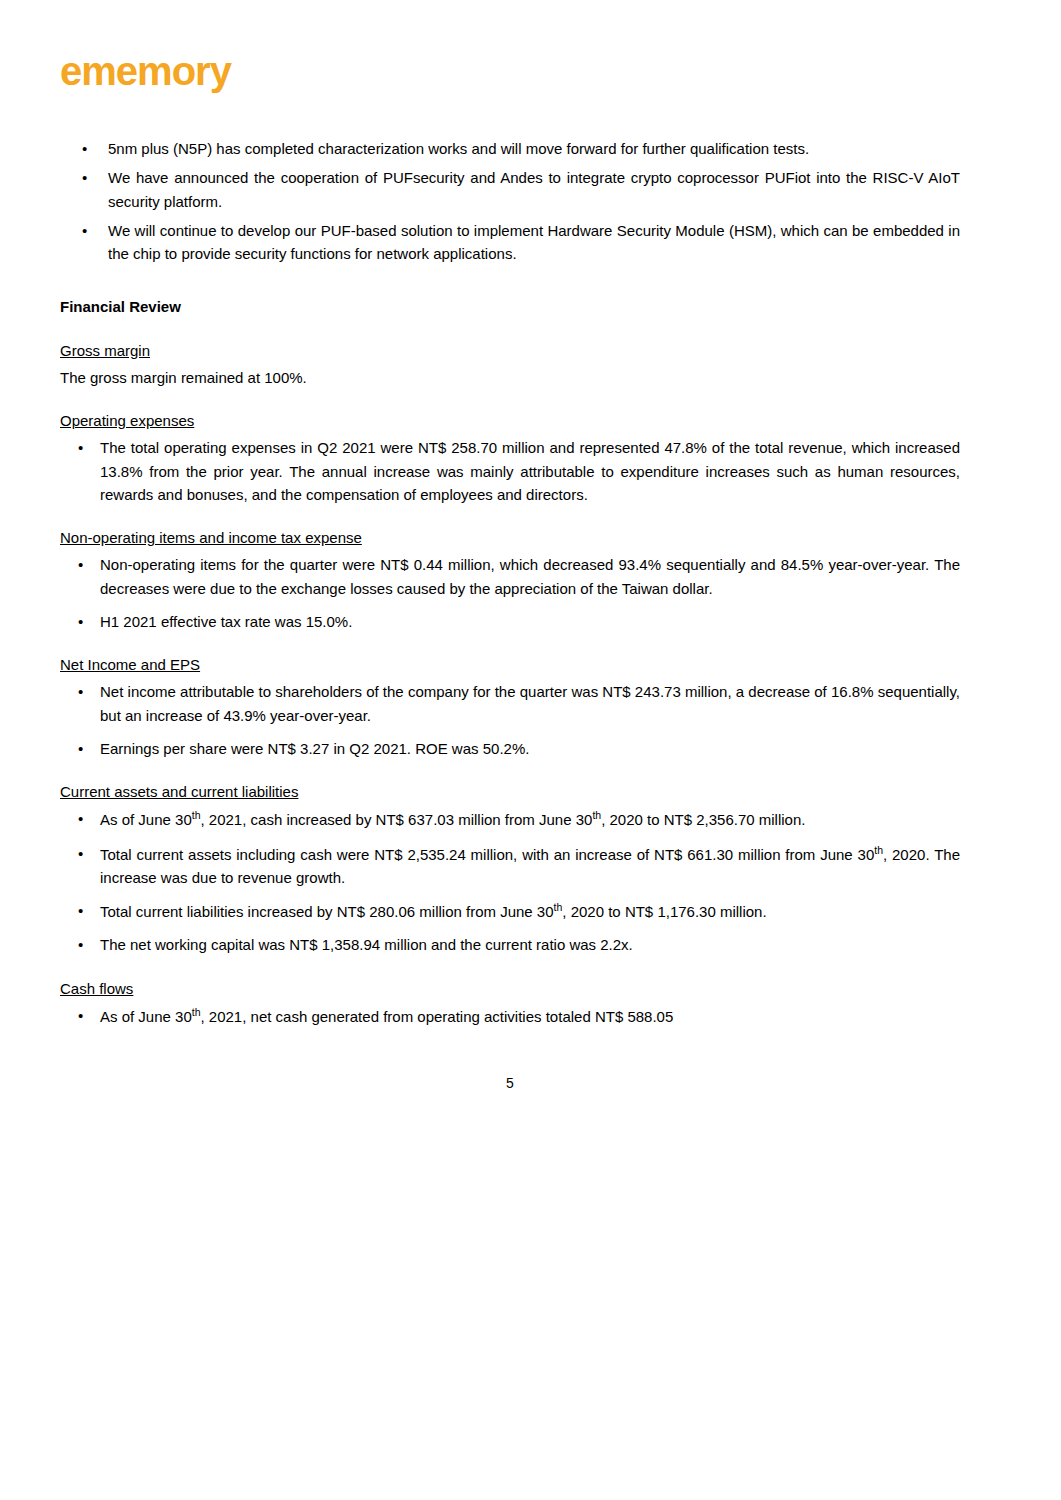ememory
5nm plus (N5P) has completed characterization works and will move forward for further qualification tests.
We have announced the cooperation of PUFsecurity and Andes to integrate crypto coprocessor PUFiot into the RISC-V AIoT security platform.
We will continue to develop our PUF-based solution to implement Hardware Security Module (HSM), which can be embedded in the chip to provide security functions for network applications.
Financial Review
Gross margin
The gross margin remained at 100%.
Operating expenses
The total operating expenses in Q2 2021 were NT$ 258.70 million and represented 47.8% of the total revenue, which increased 13.8% from the prior year. The annual increase was mainly attributable to expenditure increases such as human resources, rewards and bonuses, and the compensation of employees and directors.
Non-operating items and income tax expense
Non-operating items for the quarter were NT$ 0.44 million, which decreased 93.4% sequentially and 84.5% year-over-year. The decreases were due to the exchange losses caused by the appreciation of the Taiwan dollar.
H1 2021 effective tax rate was 15.0%.
Net Income and EPS
Net income attributable to shareholders of the company for the quarter was NT$ 243.73 million, a decrease of 16.8% sequentially, but an increase of 43.9% year-over-year.
Earnings per share were NT$ 3.27 in Q2 2021. ROE was 50.2%.
Current assets and current liabilities
As of June 30th, 2021, cash increased by NT$ 637.03 million from June 30th, 2020 to NT$ 2,356.70 million.
Total current assets including cash were NT$ 2,535.24 million, with an increase of NT$ 661.30 million from June 30th, 2020. The increase was due to revenue growth.
Total current liabilities increased by NT$ 280.06 million from June 30th, 2020 to NT$ 1,176.30 million.
The net working capital was NT$ 1,358.94 million and the current ratio was 2.2x.
Cash flows
As of June 30th, 2021, net cash generated from operating activities totaled NT$ 588.05
5